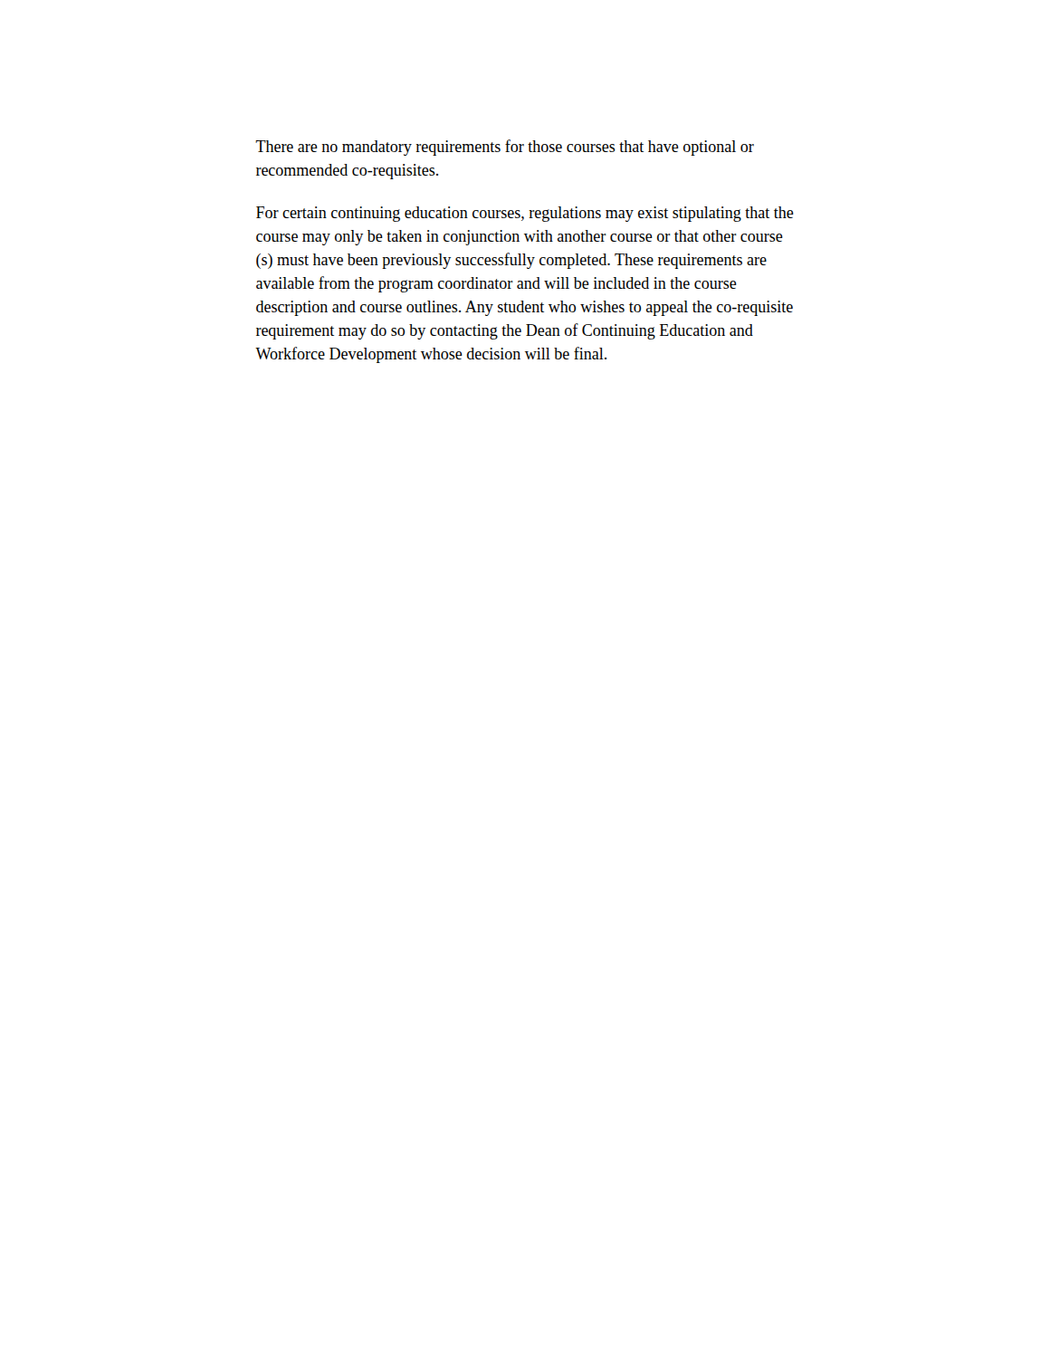There are no mandatory requirements for those courses that have optional or recommended co-requisites.
For certain continuing education courses, regulations may exist stipulating that the course may only be taken in conjunction with another course or that other course (s) must have been previously successfully completed. These requirements are available from the program coordinator and will be included in the course description and course outlines. Any student who wishes to appeal the co-requisite requirement may do so by contacting the Dean of Continuing Education and Workforce Development whose decision will be final.